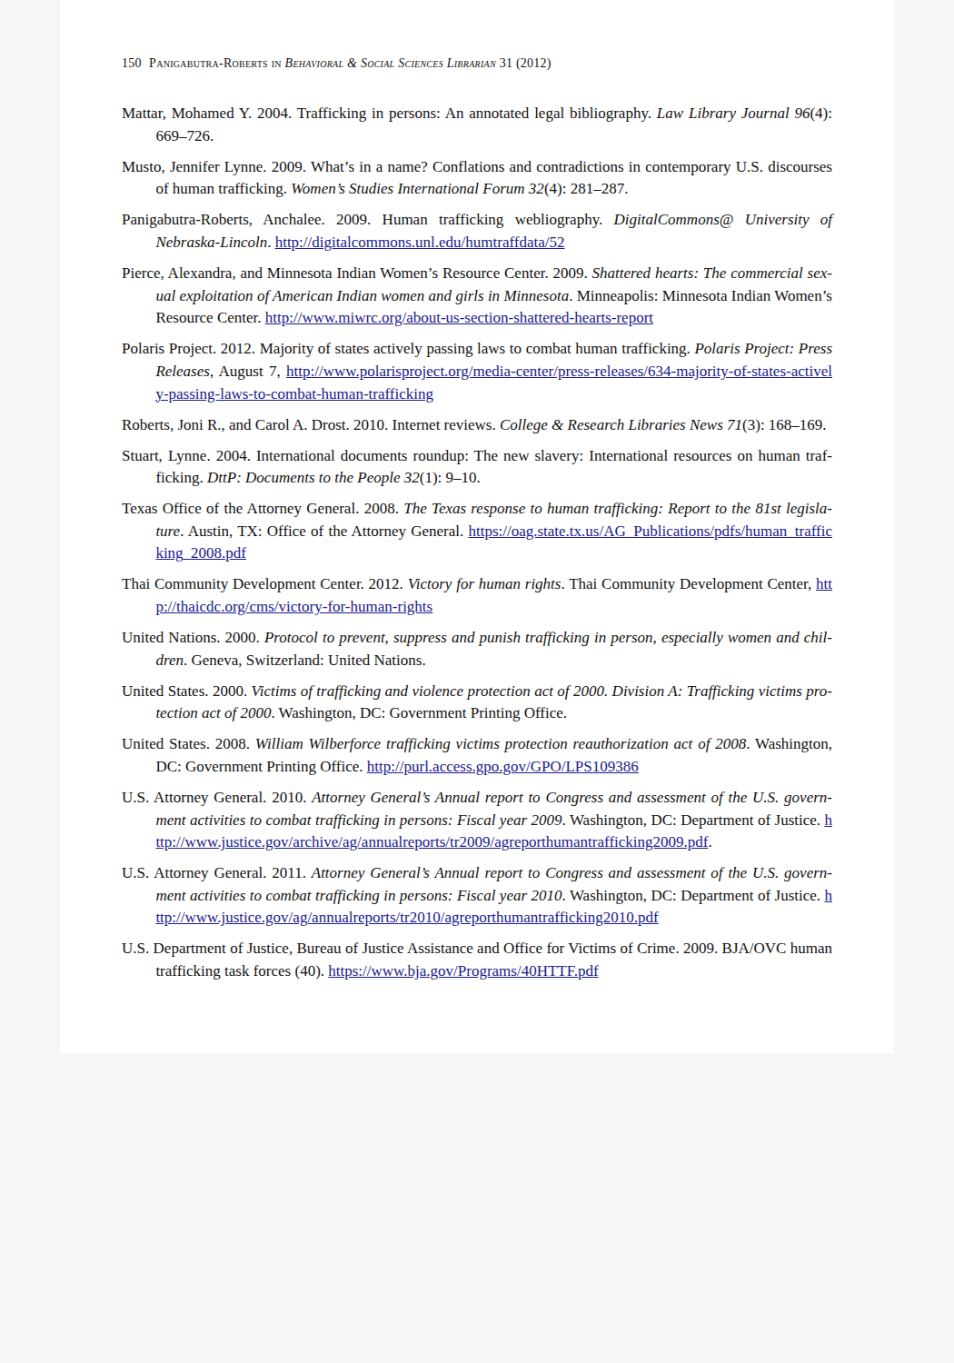150 Panigabutra-Roberts in Behavioral & Social Sciences Librarian 31 (2012)
Mattar, Mohamed Y. 2004. Trafficking in persons: An annotated legal bibliography. Law Library Journal 96(4): 669–726.
Musto, Jennifer Lynne. 2009. What’s in a name? Conflations and contradictions in contemporary U.S. discourses of human trafficking. Women’s Studies International Forum 32(4): 281–287.
Panigabutra-Roberts, Anchalee. 2009. Human trafficking webliography. DigitalCommons@ University of Nebraska-Lincoln. http://digitalcommons.unl.edu/humtraffdata/52
Pierce, Alexandra, and Minnesota Indian Women’s Resource Center. 2009. Shattered hearts: The commercial sexual exploitation of American Indian women and girls in Minnesota. Minneapolis: Minnesota Indian Women’s Resource Center. http://www.miwrc.org/about-us-section-shattered-hearts-report
Polaris Project. 2012. Majority of states actively passing laws to combat human trafficking. Polaris Project: Press Releases, August 7, http://www.polarisproject.org/media-center/press-releases/634-majority-of-states-actively-passing-laws-to-combat-human-trafficking
Roberts, Joni R., and Carol A. Drost. 2010. Internet reviews. College & Research Libraries News 71(3): 168–169.
Stuart, Lynne. 2004. International documents roundup: The new slavery: International resources on human trafficking. DttP: Documents to the People 32(1): 9–10.
Texas Office of the Attorney General. 2008. The Texas response to human trafficking: Report to the 81st legislature. Austin, TX: Office of the Attorney General. https://oag.state.tx.us/AG_Publications/pdfs/human_trafficking_2008.pdf
Thai Community Development Center. 2012. Victory for human rights. Thai Community Development Center, http://thaicdc.org/cms/victory-for-human-rights
United Nations. 2000. Protocol to prevent, suppress and punish trafficking in person, especially women and children. Geneva, Switzerland: United Nations.
United States. 2000. Victims of trafficking and violence protection act of 2000. Division A: Trafficking victims protection act of 2000. Washington, DC: Government Printing Office.
United States. 2008. William Wilberforce trafficking victims protection reauthorization act of 2008. Washington, DC: Government Printing Office. http://purl.access.gpo.gov/GPO/LPS109386
U.S. Attorney General. 2010. Attorney General’s Annual report to Congress and assessment of the U.S. government activities to combat trafficking in persons: Fiscal year 2009. Washington, DC: Department of Justice. http://www.justice.gov/archive/ag/annualreports/tr2009/agreporthumantrafficking2009.pdf.
U.S. Attorney General. 2011. Attorney General’s Annual report to Congress and assessment of the U.S. government activities to combat trafficking in persons: Fiscal year 2010. Washington, DC: Department of Justice. http://www.justice.gov/ag/annualreports/tr2010/agreporthumantrafficking2010.pdf
U.S. Department of Justice, Bureau of Justice Assistance and Office for Victims of Crime. 2009. BJA/OVC human trafficking task forces (40). https://www.bja.gov/Programs/40HTTF.pdf